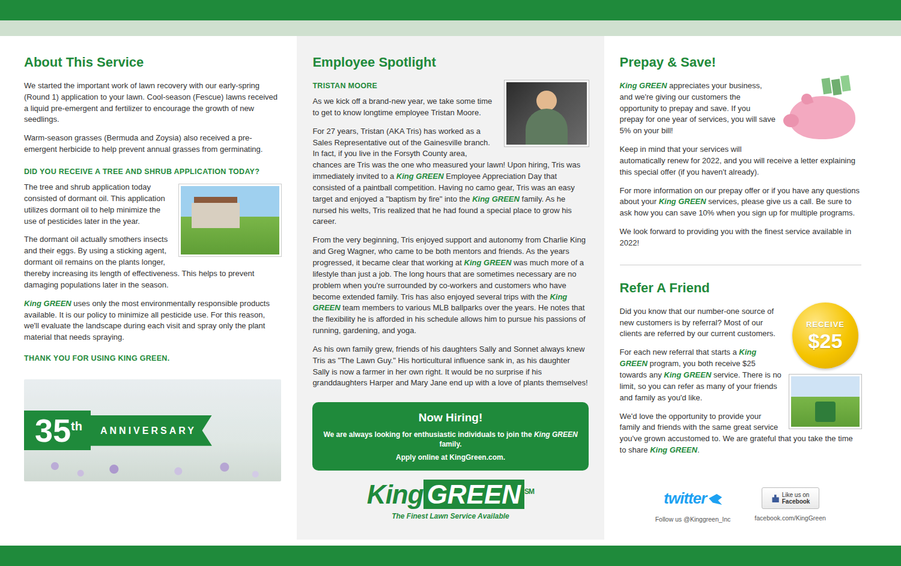About This Service
We started the important work of lawn recovery with our early-spring (Round 1) application to your lawn. Cool-season (Fescue) lawns received a liquid pre-emergent and fertilizer to encourage the growth of new seedlings.
Warm-season grasses (Bermuda and Zoysia) also received a pre-emergent herbicide to help prevent annual grasses from germinating.
Did you receive a tree and shrub application today?
The tree and shrub application today consisted of dormant oil. This application utilizes dormant oil to help minimize the use of pesticides later in the year.
The dormant oil actually smothers insects and their eggs. By using a sticking agent, dormant oil remains on the plants longer, thereby increasing its length of effectiveness. This helps to prevent damaging populations later in the season.
King GREEN uses only the most environmentally responsible products available. It is our policy to minimize all pesticide use. For this reason, we'll evaluate the landscape during each visit and spray only the plant material that needs spraying.
Thank you for using King Green.
35th
ANNIVERSARY
Employee Spotlight
Tristan Moore
As we kick off a brand-new year, we take some time to get to know longtime employee Tristan Moore.
For 27 years, Tristan (AKA Tris) has worked as a Sales Representative out of the Gainesville branch. In fact, if you live in the Forsyth County area, chances are Tris was the one who measured your lawn! Upon hiring, Tris was immediately invited to a King GREEN Employee Appreciation Day that consisted of a paintball competition. Having no camo gear, Tris was an easy target and enjoyed a "baptism by fire" into the King GREEN family. As he nursed his welts, Tris realized that he had found a special place to grow his career.
From the very beginning, Tris enjoyed support and autonomy from Charlie King and Greg Wagner, who came to be both mentors and friends. As the years progressed, it became clear that working at King GREEN was much more of a lifestyle than just a job. The long hours that are sometimes necessary are no problem when you're surrounded by co-workers and customers who have become extended family. Tris has also enjoyed several trips with the King GREEN team members to various MLB ballparks over the years. He notes that the flexibility he is afforded in his schedule allows him to pursue his passions of running, gardening, and yoga.
As his own family grew, friends of his daughters Sally and Sonnet always knew Tris as "The Lawn Guy." His horticultural influence sank in, as his daughter Sally is now a farmer in her own right. It would be no surprise if his granddaughters Harper and Mary Jane end up with a love of plants themselves!
Now Hiring!
We are always looking for enthusiastic individuals to join the King GREEN family.
Apply online at KingGreen.com.
King GREENSM
The Finest Lawn Service Available
Prepay & Save!
King GREEN appreciates your business, and we're giving our customers the opportunity to prepay and save. If you prepay for one year of services, you will save 5% on your bill!
Keep in mind that your services will automatically renew for 2022, and you will receive a letter explaining this special offer (if you haven't already).
For more information on our prepay offer or if you have any questions about your King GREEN services, please give us a call. Be sure to ask how you can save 10% when you sign up for multiple programs.
We look forward to providing you with the finest service available in 2022!
Refer A Friend
Receive
$25
Did you know that our number-one source of new customers is by referral? Most of our clients are referred by our current customers.
For each new referral that starts a King GREEN program, you both receive $25 towards any King GREEN service. There is no limit, so you can refer as many of your friends and family as you'd like.
We'd love the opportunity to provide your family and friends with the same great service you've grown accustomed to. We are grateful that you take the time to share King GREEN.
twitter
Follow us @Kinggreen_Inc
Like us on
Facebook
facebook.com/KingGreen